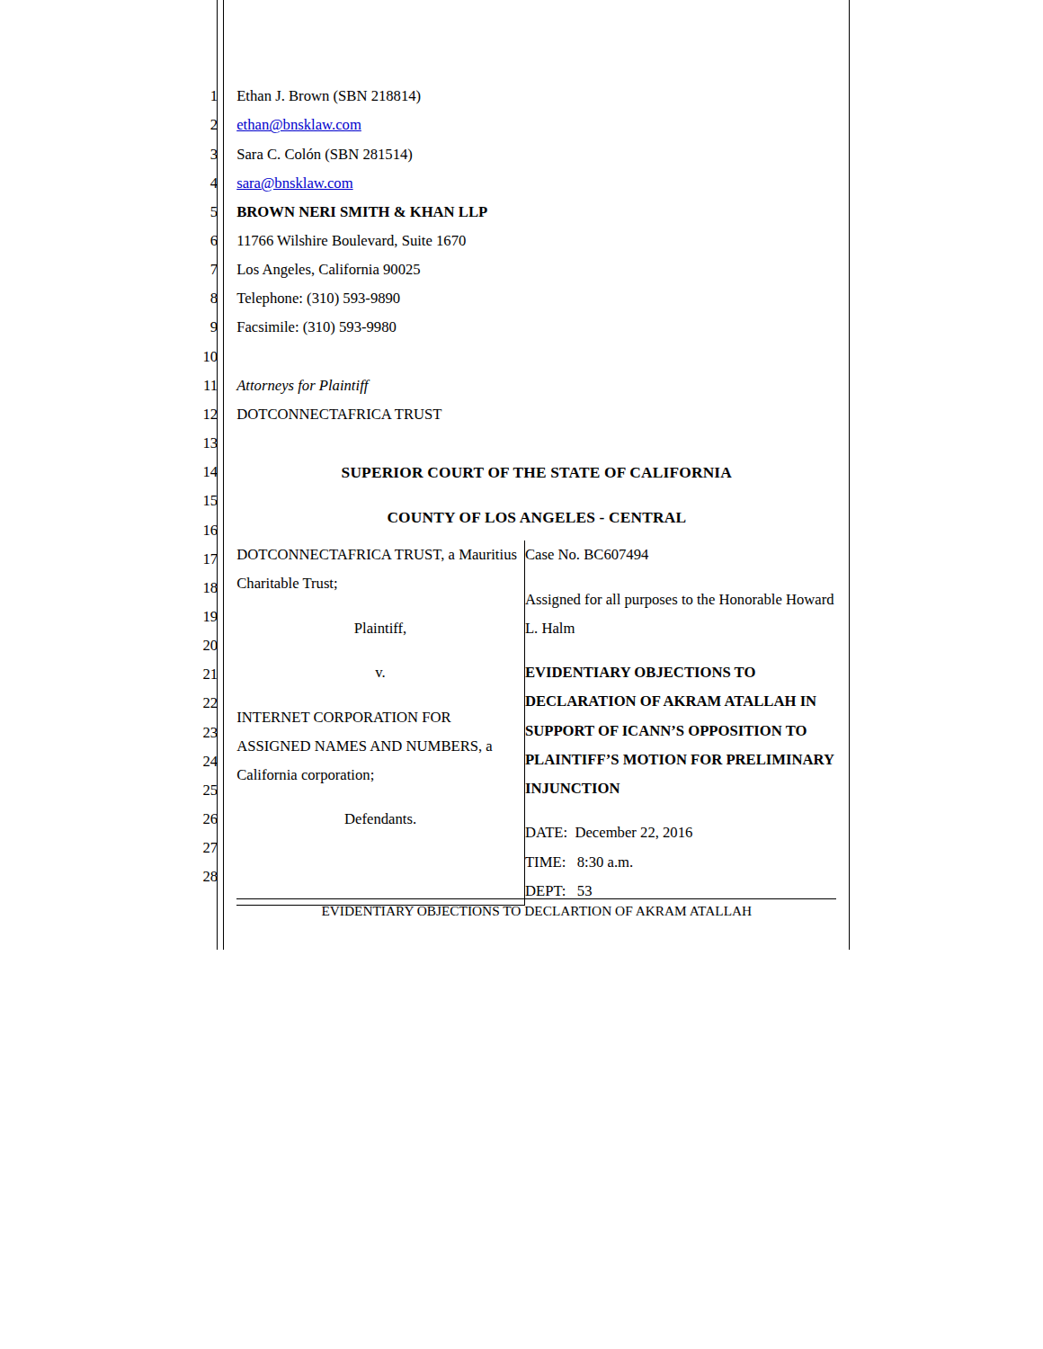1
2
3
4
5
6
7
8
9
10
11
12
13
14
15
16
17
18
19
20
21
22
23
24
25
26
27
28
Ethan J. Brown (SBN 218814)
ethan@bnsklaw.com
Sara C. Colón (SBN 281514)
sara@bnsklaw.com
BROWN NERI SMITH & KHAN LLP
11766 Wilshire Boulevard, Suite 1670
Los Angeles, California 90025
Telephone: (310) 593-9890
Facsimile: (310) 593-9980
Attorneys for Plaintiff
DOTCONNECTAFRICA TRUST
SUPERIOR COURT OF THE STATE OF CALIFORNIA
COUNTY OF LOS ANGELES - CENTRAL
| DOTCONNECTAFRICA TRUST, a Mauritius Charitable Trust; Plaintiff, v. INTERNET CORPORATION FOR ASSIGNED NAMES AND NUMBERS, a California corporation; Defendants. | Case No. BC607494 Assigned for all purposes to the Honorable Howard L. Halm EVIDENTIARY OBJECTIONS TO DECLARATION OF AKRAM ATALLAH IN SUPPORT OF ICANN’S OPPOSITION TO PLAINTIFF’S MOTION FOR PRELIMINARY INJUNCTION DATE: December 22, 2016 TIME: 8:30 a.m. DEPT: 53 |
EVIDENTIARY OBJECTIONS TO DECLARTION OF AKRAM ATALLAH